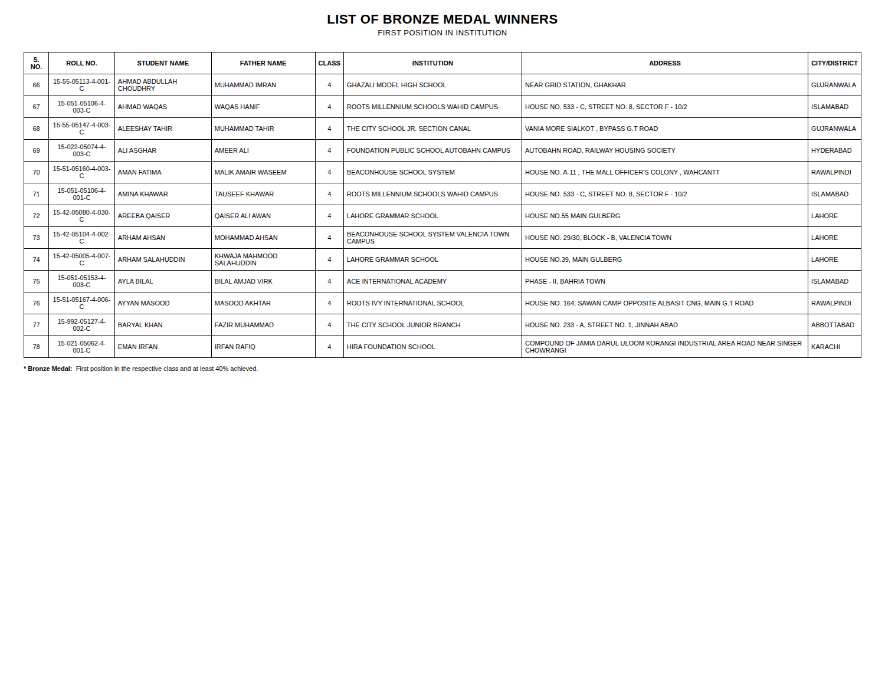LIST OF BRONZE MEDAL WINNERS
FIRST POSITION IN INSTITUTION
| S. NO. | ROLL NO. | STUDENT NAME | FATHER NAME | CLASS | INSTITUTION | ADDRESS | CITY/DISTRICT |
| --- | --- | --- | --- | --- | --- | --- | --- |
| 66 | 15-55-05113-4-001-C | AHMAD ABDULLAH CHOUDHRY | MUHAMMAD IMRAN | 4 | GHAZALI MODEL HIGH SCHOOL | NEAR GRID STATION, GHAKHAR | GUJRANWALA |
| 67 | 15-051-05106-4-003-C | AHMAD WAQAS | WAQAS HANIF | 4 | ROOTS MILLENNIUM SCHOOLS WAHID CAMPUS | HOUSE NO. 533 - C, STREET NO. 8, SECTOR F - 10/2 | ISLAMABAD |
| 68 | 15-55-05147-4-003-C | ALEESHAY TAHIR | MUHAMMAD TAHIR | 4 | THE CITY SCHOOL JR. SECTION CANAL | VANIA MORE SIALKOT , BYPASS G.T ROAD | GUJRANWALA |
| 69 | 15-022-05074-4-003-C | ALI ASGHAR | AMEER ALI | 4 | FOUNDATION PUBLIC SCHOOL AUTOBAHN CAMPUS | AUTOBAHN ROAD, RAILWAY HOUSING SOCIETY | HYDERABAD |
| 70 | 15-51-05160-4-003-C | AMAN FATIMA | MALIK AMAIR WASEEM | 4 | BEACONHOUSE SCHOOL SYSTEM | HOUSE NO. A-11 , THE MALL OFFICER'S COLONY , WAHCANTT | RAWALPINDI |
| 71 | 15-051-05106-4-001-C | AMINA KHAWAR | TAUSEEF KHAWAR | 4 | ROOTS MILLENNIUM SCHOOLS WAHID CAMPUS | HOUSE NO. 533 - C, STREET NO. 8, SECTOR F - 10/2 | ISLAMABAD |
| 72 | 15-42-05080-4-030-C | AREEBA QAISER | QAISER ALI AWAN | 4 | LAHORE GRAMMAR SCHOOL | HOUSE NO.55 MAIN GULBERG | LAHORE |
| 73 | 15-42-05104-4-002-C | ARHAM AHSAN | MOHAMMAD AHSAN | 4 | BEACONHOUSE SCHOOL SYSTEM VALENCIA TOWN CAMPUS | HOUSE NO. 29/30, BLOCK - B, VALENCIA TOWN | LAHORE |
| 74 | 15-42-05005-4-007-C | ARHAM SALAHUDDIN | KHWAJA MAHMOOD SALAHUDDIN | 4 | LAHORE GRAMMAR SCHOOL | HOUSE NO.39, MAIN GULBERG | LAHORE |
| 75 | 15-051-05153-4-003-C | AYLA BILAL | BILAL AMJAD VIRK | 4 | ACE INTERNATIONAL ACADEMY | PHASE - II, BAHRIA TOWN | ISLAMABAD |
| 76 | 15-51-05167-4-006-C | AYYAN MASOOD | MASOOD AKHTAR | 4 | ROOTS IVY INTERNATIONAL SCHOOL | HOUSE NO. 164, SAWAN CAMP OPPOSITE ALBASIT CNG, MAIN G.T ROAD | RAWALPINDI |
| 77 | 15-992-05127-4-002-C | BARYAL KHAN | FAZIR MUHAMMAD | 4 | THE CITY SCHOOL JUNIOR BRANCH | HOUSE NO. 233 - A, STREET NO. 1, JINNAH ABAD | ABBOTTABAD |
| 78 | 15-021-05062-4-001-C | EMAN IRFAN | IRFAN RAFIQ | 4 | HIRA FOUNDATION SCHOOL | COMPOUND OF JAMIA DARUL ULOOM KORANGI INDUSTRIAL AREA ROAD NEAR SINGER CHOWRANGI | KARACHI |
* Bronze Medal: First position in the respective class and at least 40% achieved.